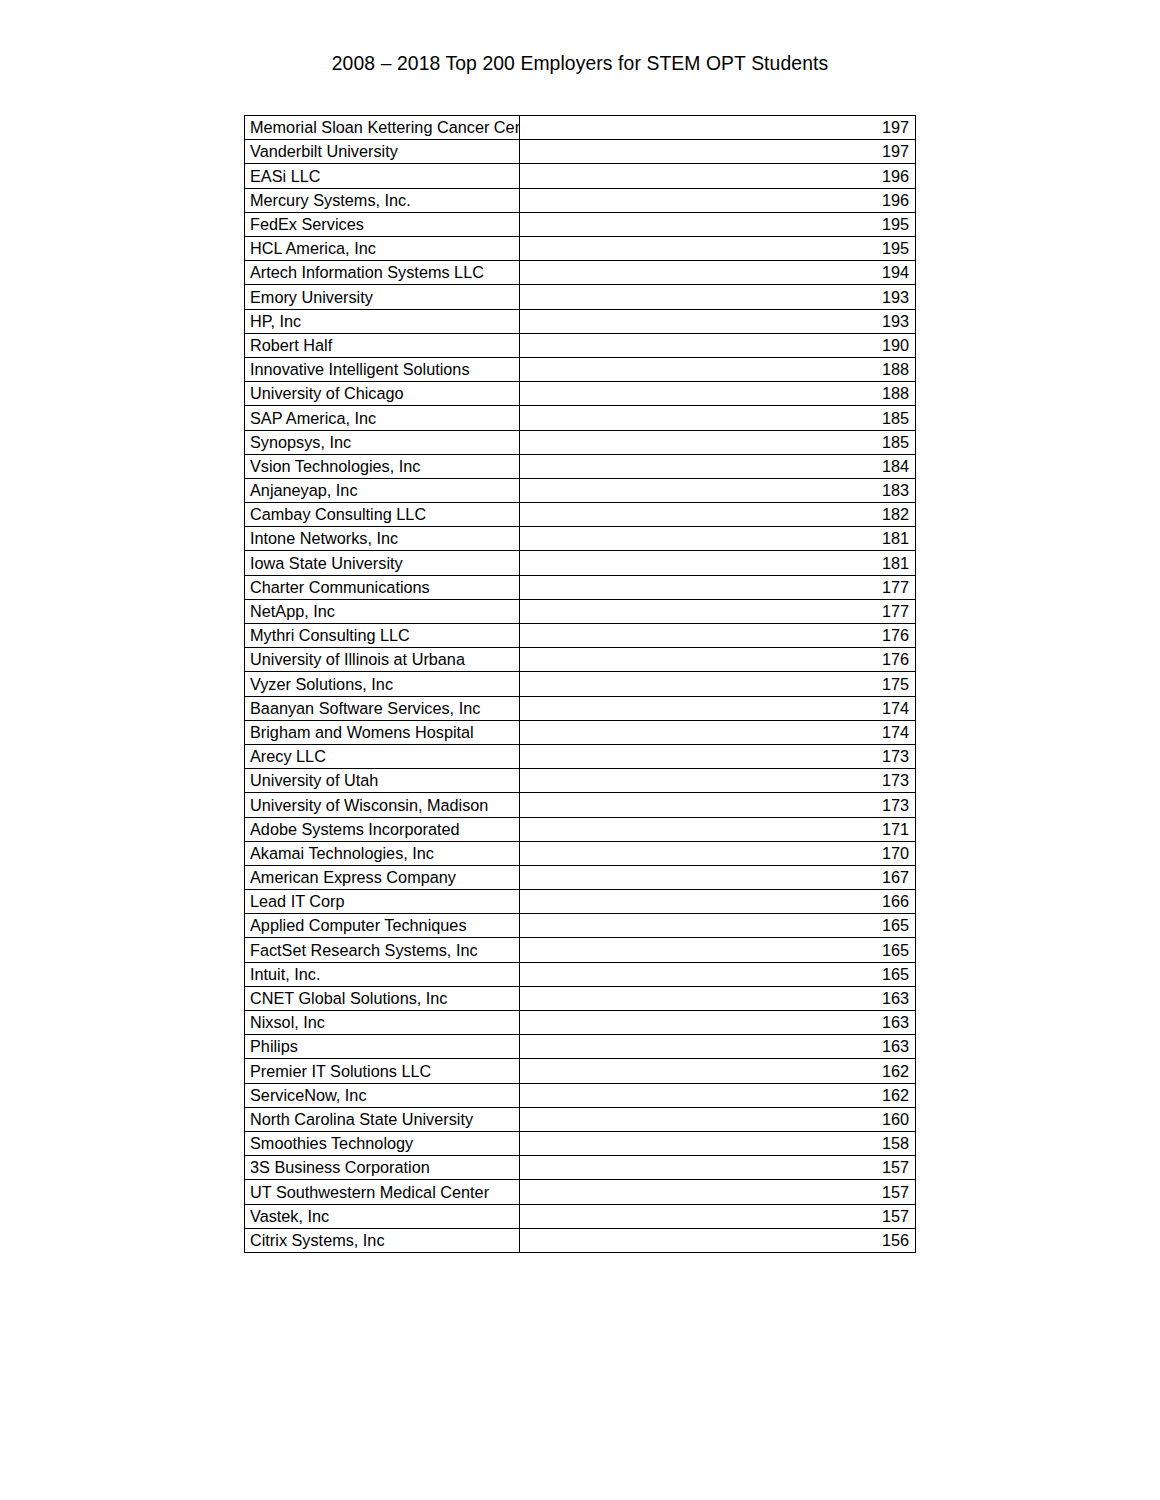2008 – 2018 Top 200 Employers for STEM OPT Students
| Memorial Sloan Kettering Cancer Center | 197 |
| Vanderbilt University | 197 |
| EASi LLC | 196 |
| Mercury Systems, Inc. | 196 |
| FedEx Services | 195 |
| HCL America, Inc | 195 |
| Artech Information Systems LLC | 194 |
| Emory University | 193 |
| HP, Inc | 193 |
| Robert Half | 190 |
| Innovative Intelligent Solutions | 188 |
| University of Chicago | 188 |
| SAP America, Inc | 185 |
| Synopsys, Inc | 185 |
| Vsion Technologies, Inc | 184 |
| Anjaneyap, Inc | 183 |
| Cambay Consulting LLC | 182 |
| Intone Networks, Inc | 181 |
| Iowa State University | 181 |
| Charter Communications | 177 |
| NetApp, Inc | 177 |
| Mythri Consulting LLC | 176 |
| University of Illinois at Urbana | 176 |
| Vyzer Solutions, Inc | 175 |
| Baanyan Software Services, Inc | 174 |
| Brigham and Womens Hospital | 174 |
| Arecy LLC | 173 |
| University of Utah | 173 |
| University of Wisconsin, Madison | 173 |
| Adobe Systems Incorporated | 171 |
| Akamai Technologies, Inc | 170 |
| American Express Company | 167 |
| Lead IT Corp | 166 |
| Applied Computer Techniques | 165 |
| FactSet Research Systems, Inc | 165 |
| Intuit, Inc. | 165 |
| CNET Global Solutions, Inc | 163 |
| Nixsol, Inc | 163 |
| Philips | 163 |
| Premier IT Solutions LLC | 162 |
| ServiceNow, Inc | 162 |
| North Carolina State University | 160 |
| Smoothies Technology | 158 |
| 3S Business Corporation | 157 |
| UT Southwestern Medical Center | 157 |
| Vastek, Inc | 157 |
| Citrix Systems, Inc | 156 |